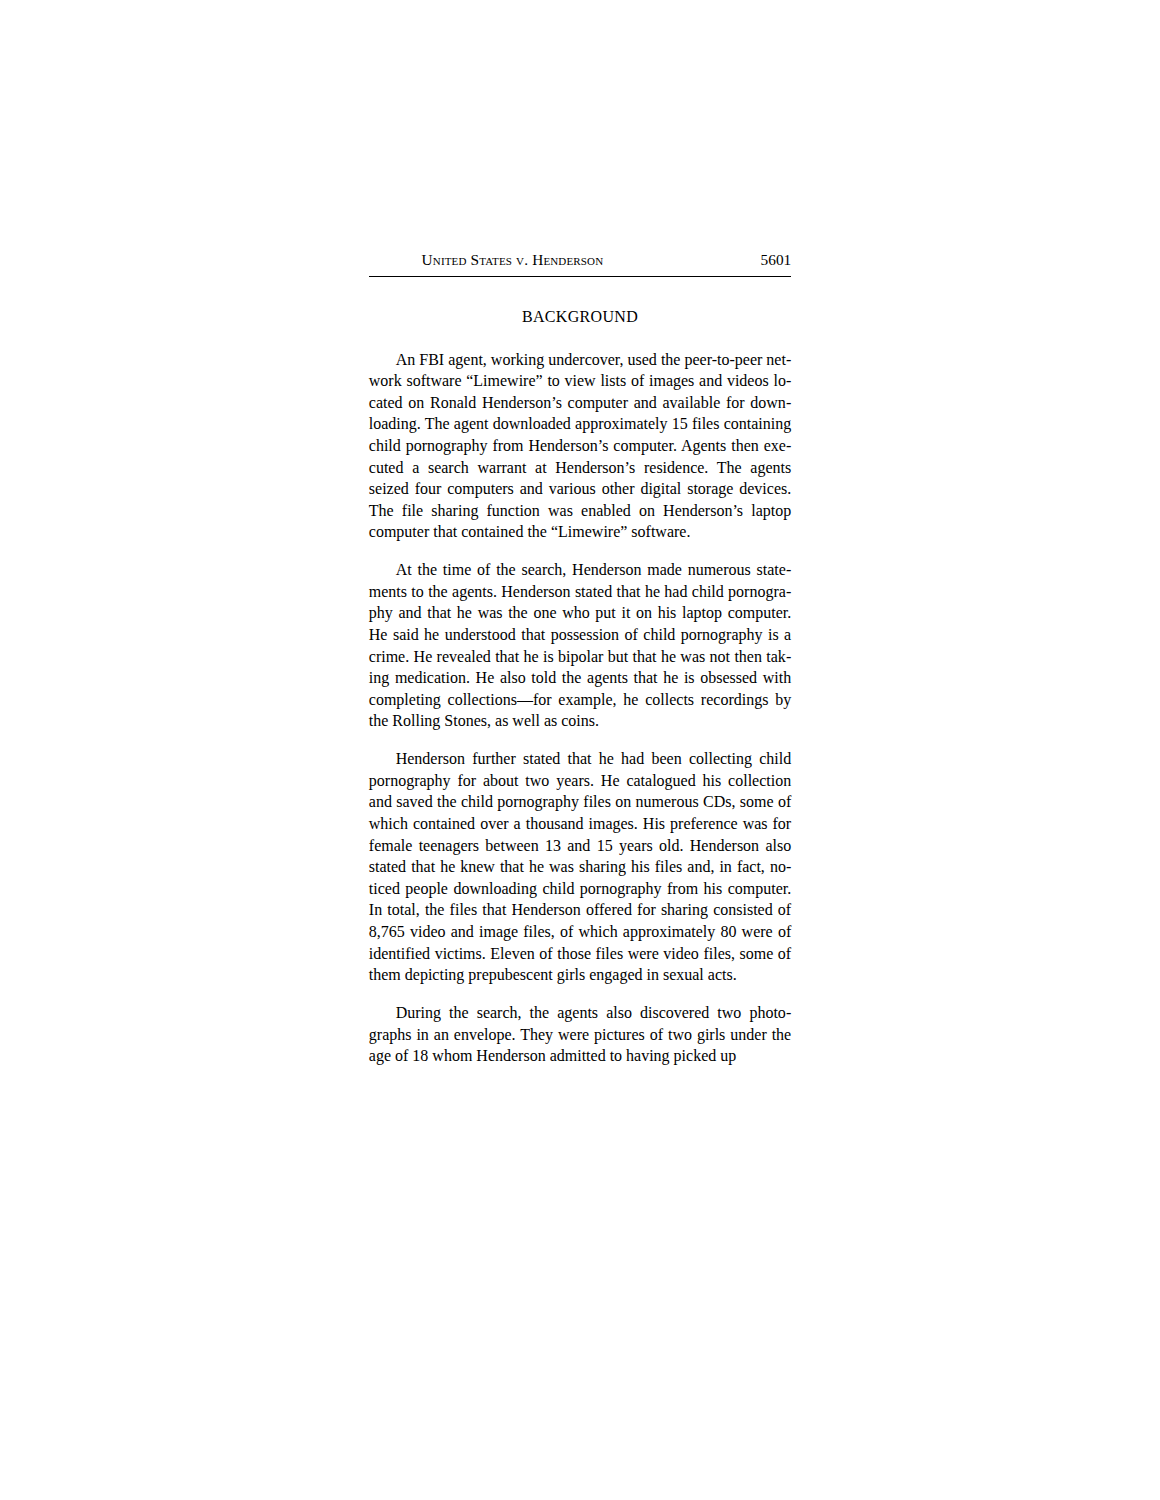United States v. Henderson 5601
BACKGROUND
An FBI agent, working undercover, used the peer-to-peer network software “Limewire” to view lists of images and videos located on Ronald Henderson’s computer and available for downloading. The agent downloaded approximately 15 files containing child pornography from Henderson’s computer. Agents then executed a search warrant at Henderson’s residence. The agents seized four computers and various other digital storage devices. The file sharing function was enabled on Henderson’s laptop computer that contained the “Limewire” software.
At the time of the search, Henderson made numerous statements to the agents. Henderson stated that he had child pornography and that he was the one who put it on his laptop computer. He said he understood that possession of child pornography is a crime. He revealed that he is bipolar but that he was not then taking medication. He also told the agents that he is obsessed with completing collections—for example, he collects recordings by the Rolling Stones, as well as coins.
Henderson further stated that he had been collecting child pornography for about two years. He catalogued his collection and saved the child pornography files on numerous CDs, some of which contained over a thousand images. His preference was for female teenagers between 13 and 15 years old. Henderson also stated that he knew that he was sharing his files and, in fact, noticed people downloading child pornography from his computer. In total, the files that Henderson offered for sharing consisted of 8,765 video and image files, of which approximately 80 were of identified victims. Eleven of those files were video files, some of them depicting prepubescent girls engaged in sexual acts.
During the search, the agents also discovered two photographs in an envelope. They were pictures of two girls under the age of 18 whom Henderson admitted to having picked up